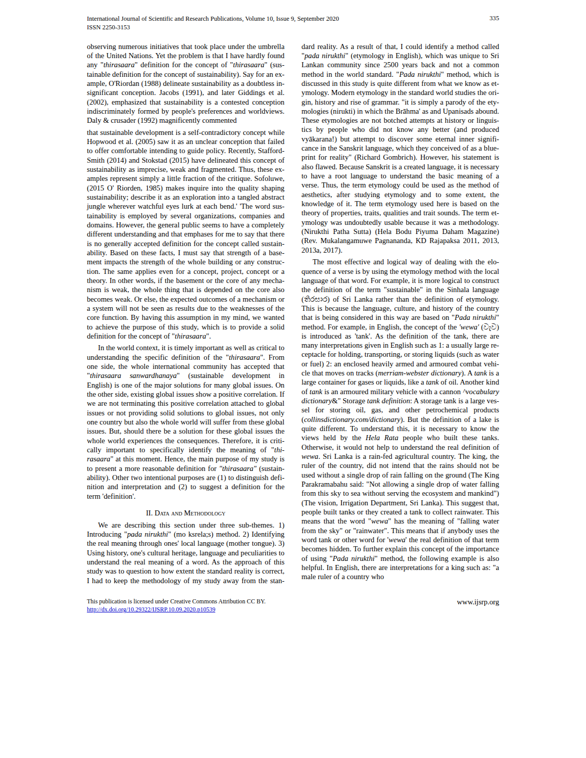International Journal of Scientific and Research Publications, Volume 10, Issue 9, September 2020
ISSN 2250-3153
335
observing numerous initiatives that took place under the umbrella of the United Nations. Yet the problem is that I have hardly found any "thirasaara" definition for the concept of "thirasaara" (sustainable definition for the concept of sustainability). Say for an example, O'Riordan (1988) delineate sustainability as a doubtless insignificant conception. Jacobs (1991), and later Giddings et al. (2002), emphasized that sustainability is a contested conception indiscriminately formed by people's preferences and worldviews. Daly & crusader (1992) magnificently commented
that sustainable development is a self-contradictory concept while Hopwood et al. (2005) saw it as an unclear conception that failed to offer comfortable intending to guide policy. Recently, Stafford-Smith (2014) and Stokstad (2015) have delineated this concept of sustainability as imprecise, weak and fragmented. Thus, these examples represent simply a little fraction of the critique. Sofoluwe, (2015 O' Riorden, 1985) makes inquire into the quality shaping sustainability; describe it as an exploration into a tangled abstract jungle wherever watchful eyes lurk at each bend.' 'The word sustainability is employed by several organizations, companies and domains. However, the general public seems to have a completely different understanding and that emphases for me to say that there is no generally accepted definition for the concept called sustainability. Based on these facts, I must say that strength of a basement impacts the strength of the whole building or any construction. The same applies even for a concept, project, concept or a theory. In other words, if the basement or the core of any mechanism is weak, the whole thing that is depended on the core also becomes weak. Or else, the expected outcomes of a mechanism or a system will not be seen as results due to the weaknesses of the core function. By having this assumption in my mind, we wanted to achieve the purpose of this study, which is to provide a solid definition for the concept of "thirasaara".
In the world context, it is timely important as well as critical to understanding the specific definition of the "thirasaara". From one side, the whole international community has accepted that "thirasaara sanwardhanaya" (sustainable development in English) is one of the major solutions for many global issues. On the other side, existing global issues show a positive correlation. If we are not terminating this positive correlation attached to global issues or not providing solid solutions to global issues, not only one country but also the whole world will suffer from these global issues. But, should there be a solution for these global issues the whole world experiences the consequences. Therefore, it is critically important to specifically identify the meaning of "thirasaara" at this moment. Hence, the main purpose of my study is to present a more reasonable definition for "thirasaara" (sustainability). Other two intentional purposes are (1) to distinguish definition and interpretation and (2) to suggest a definition for the term 'definition'.
II. Data and Methodology
We are describing this section under three sub-themes. 1) Introducing "pada nirukthi" (mo ksrela;s) method. 2) Identifying the real meaning through ones' local language (mother tongue). 3) Using history, one's cultural heritage, language and peculiarities to understand the real meaning of a word. As the approach of this study was to question to how extent the standard reality is correct, I had to keep the methodology of my study away from the standard reality. As a result of that, I could identify a method called "pada nirukthi" (etymology in English), which was unique to Sri Lankan community since 2500 years back and not a common method in the world standard. "Pada nirukthi" method, which is discussed in this study is quite different from what we know as etymology. Modern etymology in the standard world studies the origin, history and rise of grammar. "it is simply a parody of the etymologies (nirukti) in which the Brāhma' as and Upanisads abound. These etymologies are not botched attempts at history or linguistics by people who did not know any better (and produced vyākarana!) but attempt to discover some eternal inner significance in the Sanskrit language, which they conceived of as a blueprint for reality" (Richard Gombrich). However, his statement is also flawed. Because Sanskrit is a created language, it is necessary to have a root language to understand the basic meaning of a verse. Thus, the term etymology could be used as the method of aesthetics, after studying etymology and to some extent, the knowledge of it. The term etymology used here is based on the theory of properties, traits, qualities and trait sounds. The term etymology was undoubtedly usable because it was a methodology. (Nirukthi Patha Sutta) (Hela Bodu Piyuma Daham Magazine) (Rev. Mukalangamuwe Pagnananda, KD Rajapaksa 2011, 2013, 2013a, 2017).
The most effective and logical way of dealing with the eloquence of a verse is by using the etymology method with the local language of that word. For example, it is more logical to construct the definition of the term "sustainable" in the Sinhala language (තිරසාර) of Sri Lanka rather than the definition of etymology. This is because the language, culture, and history of the country that is being considered in this way are based on "Pada nirukthi" method. For example, in English, the concept of the 'wewa' (වැව) is introduced as 'tank'. As the definition of the tank, there are many interpretations given in English such as 1: a usually large receptacle for holding, transporting, or storing liquids (such as water or fuel) 2: an enclosed heavily armed and armoured combat vehicle that moves on tracks (merriam-webster dictionary). A tank is a large container for gases or liquids, like a tank of oil. Another kind of tank is an armoured military vehicle with a cannon ^vocabulary dictionary&" Storage tank definition: A storage tank is a large vessel for storing oil, gas, and other petrochemical products (collinsdictionary.com/dictionary). But the definition of a lake is quite different. To understand this, it is necessary to know the views held by the Hela Rata people who built these tanks. Otherwise, it would not help to understand the real definition of wewa. Sri Lanka is a rain-fed agricultural country. The king, the ruler of the country, did not intend that the rains should not be used without a single drop of rain falling on the ground (The King Parakramabahu said: "Not allowing a single drop of water falling from this sky to sea without serving the ecosystem and mankind") (The vision, Irrigation Department, Sri Lanka). This suggest that, people built tanks or they created a tank to collect rainwater. This means that the word "wewa" has the meaning of "falling water from the sky" or "rainwater". This means that if anybody uses the word tank or other word for 'wewa' the real definition of that term becomes hidden. To further explain this concept of the importance of using "Pada nirukthi" method, the following example is also helpful. In English, there are interpretations for a king such as: "a male ruler of a country who
www.ijsrp.org This publication is licensed under Creative Commons Attribution CC BY. http://dx.doi.org/10.29322/IJSRP.10.09.2020.p10539